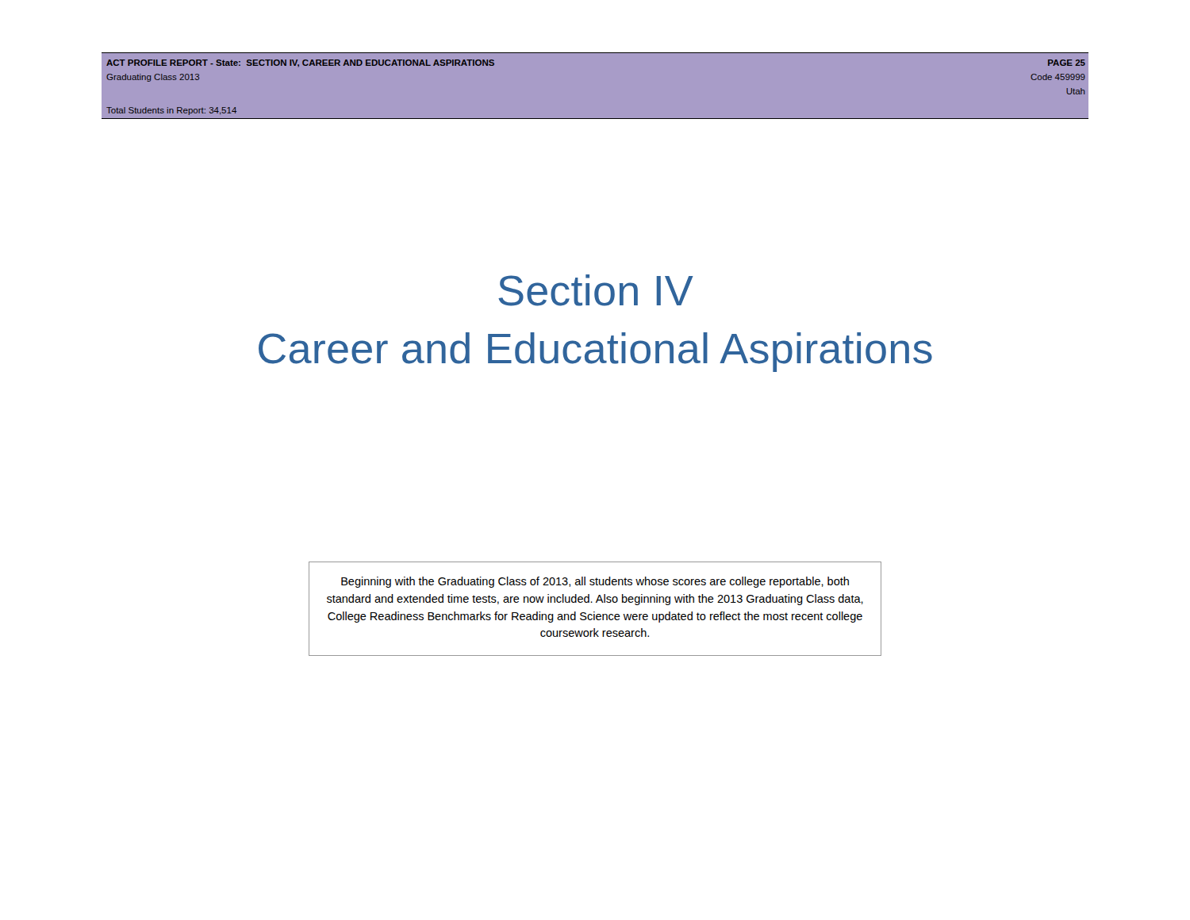ACT PROFILE REPORT - State: SECTION IV, CAREER AND EDUCATIONAL ASPIRATIONS
Graduating Class 2013
PAGE 25
Code 459999
Utah
Total Students in Report: 34,514
Section IV
Career and Educational Aspirations
Beginning with the Graduating Class of 2013, all students whose scores are college reportable, both standard and extended time tests, are now included. Also beginning with the 2013 Graduating Class data, College Readiness Benchmarks for Reading and Science were updated to reflect the most recent college coursework research.